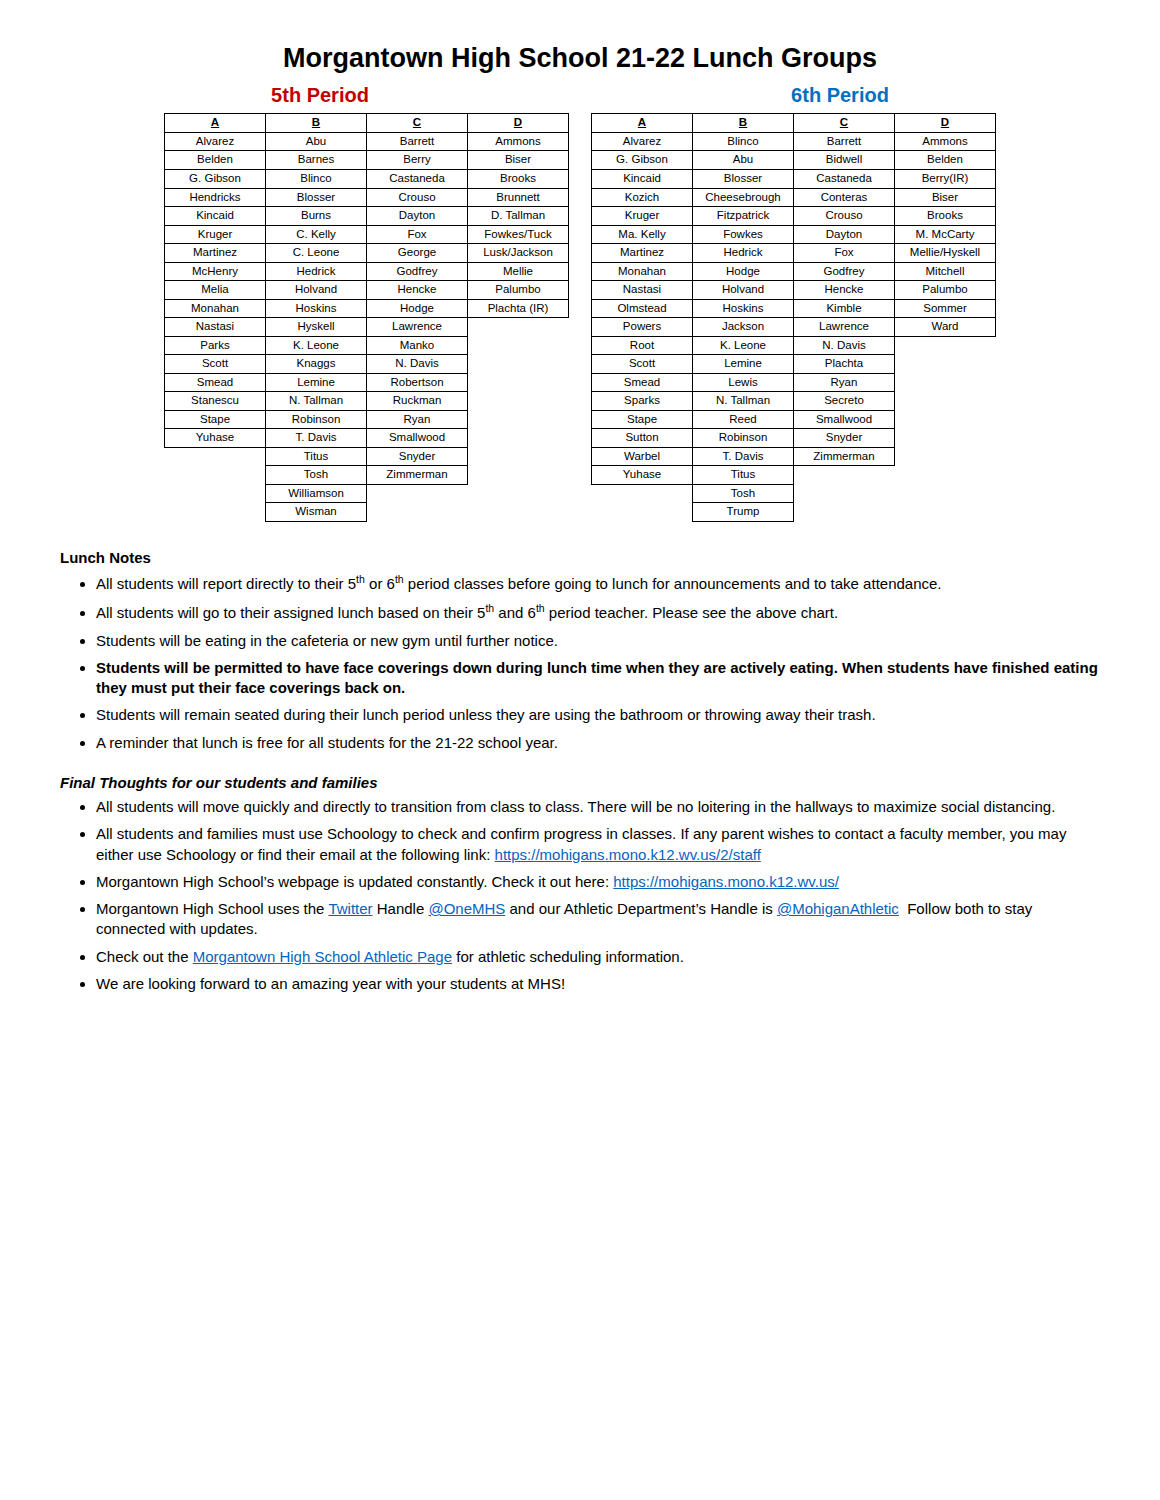Morgantown High School 21-22 Lunch Groups
5th Period
6th Period
| A | B | C | D |
| --- | --- | --- | --- |
| Alvarez | Abu | Barrett | Ammons |
| Belden | Barnes | Berry | Biser |
| G. Gibson | Blinco | Castaneda | Brooks |
| Hendricks | Blosser | Crouso | Brunnett |
| Kincaid | Burns | Dayton | D. Tallman |
| Kruger | C. Kelly | Fox | Fowkes/Tuck |
| Martinez | C. Leone | George | Lusk/Jackson |
| McHenry | Hedrick | Godfrey | Mellie |
| Melia | Holvand | Hencke | Palumbo |
| Monahan | Hoskins | Hodge | Plachta (IR) |
| Nastasi | Hyskell | Lawrence | |
| Parks | K. Leone | Manko | |
| Scott | Knaggs | N. Davis | |
| Smead | Lemine | Robertson | |
| Stanescu | N. Tallman | Ruckman | |
| Stape | Robinson | Ryan | |
| Yuhase | T. Davis | Smallwood | |
| | Titus | Snyder | |
| | Tosh | Zimmerman | |
| | Williamson | | |
| | Wisman | | |
| A | B | C | D |
| --- | --- | --- | --- |
| Alvarez | Blinco | Barrett | Ammons |
| G. Gibson | Abu | Bidwell | Belden |
| Kincaid | Blosser | Castaneda | Berry(IR) |
| Kozich | Cheesebrough | Conteras | Biser |
| Kruger | Fitzpatrick | Crouso | Brooks |
| Ma. Kelly | Fowkes | Dayton | M. McCarty |
| Martinez | Hedrick | Fox | Mellie/Hyskell |
| Monahan | Hodge | Godfrey | Mitchell |
| Nastasi | Holvand | Hencke | Palumbo |
| Olmstead | Hoskins | Kimble | Sommer |
| Powers | Jackson | Lawrence | Ward |
| Root | K. Leone | N. Davis | |
| Scott | Lemine | Plachta | |
| Smead | Lewis | Ryan | |
| Sparks | N. Tallman | Secreto | |
| Stape | Reed | Smallwood | |
| Sutton | Robinson | Snyder | |
| Warbel | T. Davis | Zimmerman | |
| Yuhase | Titus | | |
| | Tosh | | |
| | Trump | | |
Lunch Notes
All students will report directly to their 5th or 6th period classes before going to lunch for announcements and to take attendance.
All students will go to their assigned lunch based on their 5th and 6th period teacher. Please see the above chart.
Students will be eating in the cafeteria or new gym until further notice.
Students will be permitted to have face coverings down during lunch time when they are actively eating. When students have finished eating they must put their face coverings back on.
Students will remain seated during their lunch period unless they are using the bathroom or throwing away their trash.
A reminder that lunch is free for all students for the 21-22 school year.
Final Thoughts for our students and families
All students will move quickly and directly to transition from class to class. There will be no loitering in the hallways to maximize social distancing.
All students and families must use Schoology to check and confirm progress in classes. If any parent wishes to contact a faculty member, you may either use Schoology or find their email at the following link: https://mohigans.mono.k12.wv.us/2/staff
Morgantown High School’s webpage is updated constantly. Check it out here: https://mohigans.mono.k12.wv.us/
Morgantown High School uses the Twitter Handle @OneMHS and our Athletic Department’s Handle is @MohiganAthletic Follow both to stay connected with updates.
Check out the Morgantown High School Athletic Page for athletic scheduling information.
We are looking forward to an amazing year with your students at MHS!